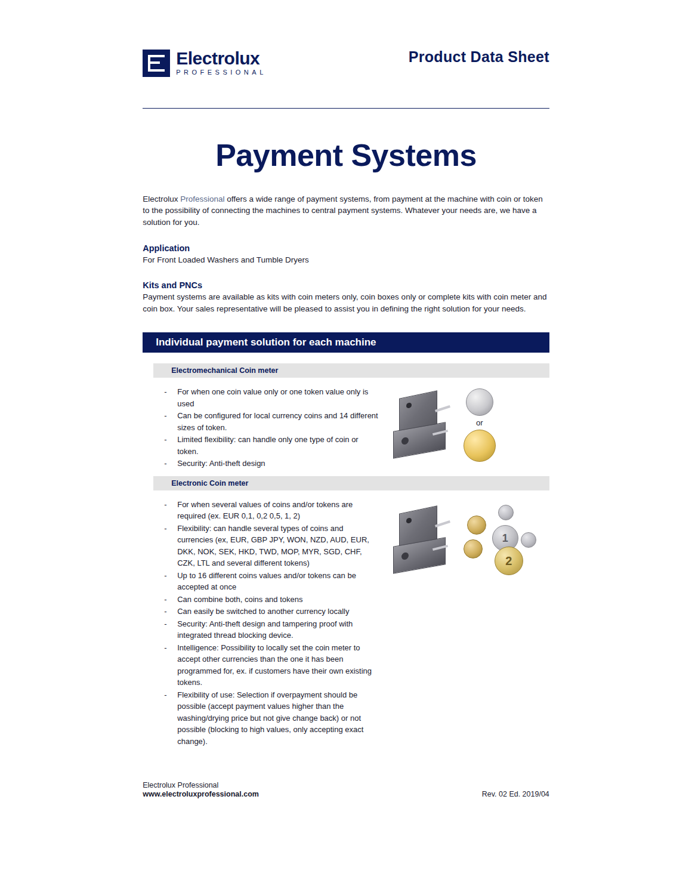Electrolux
PROFESSIONAL
Product Data Sheet
Payment Systems
Electrolux Professional offers a wide range of payment systems, from payment at the machine with coin or token to the possibility of connecting the machines to central payment systems. Whatever your needs are, we have a solution for you.
Application
For Front Loaded Washers and Tumble Dryers
Kits and PNCs
Payment systems are available as kits with coin meters only, coin boxes only or complete kits with coin meter and coin box. Your sales representative will be pleased to assist you in defining the right solution for your needs.
Individual payment solution for each machine
Electromechanical Coin meter
For when one coin value only or one token value only is used
Can be configured for local currency coins and 14 different sizes of token.
Limited flexibility: can handle only one type of coin or token.
Security: Anti-theft design
or
Electronic Coin meter
For when several values of coins and/or tokens are required (ex. EUR 0,1, 0,2 0,5, 1, 2)
Flexibility: can handle several types of coins and currencies (ex, EUR, GBP JPY, WON, NZD, AUD, EUR, DKK, NOK, SEK, HKD, TWD, MOP, MYR, SGD, CHF, CZK, LTL and several different tokens)
Up to 16 different coins values and/or tokens can be accepted at once
Can combine both, coins and tokens
Can easily be switched to another currency locally
Security: Anti-theft design and tampering proof with integrated thread blocking device.
Intelligence: Possibility to locally set the coin meter to accept other currencies than the one it has been programmed for, ex. if customers have their own existing tokens.
Flexibility of use: Selection if overpayment should be possible (accept payment values higher than the washing/drying price but not give change back) or not possible (blocking to high values, only accepting exact change).
Electrolux Professional
www.electroluxprofessional.com
Rev. 02 Ed. 2019/04